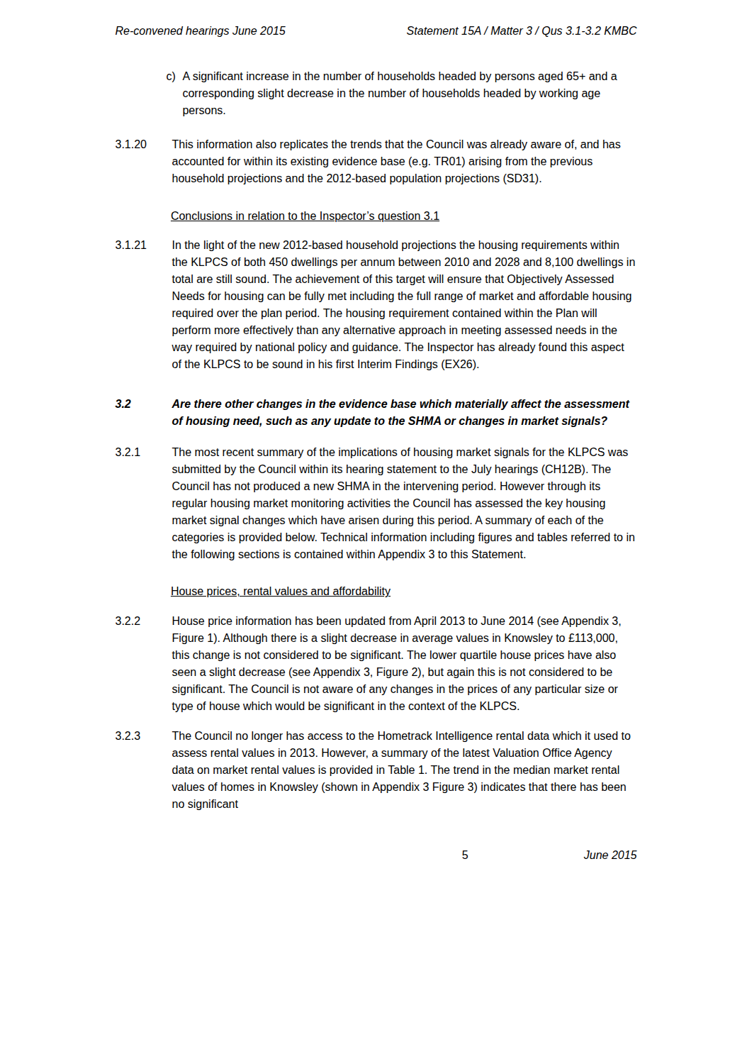Re-convened hearings June 2015
Statement 15A / Matter 3 / Qus 3.1-3.2 KMBC
c) A significant increase in the number of households headed by persons aged 65+ and a corresponding slight decrease in the number of households headed by working age persons.
3.1.20
This information also replicates the trends that the Council was already aware of, and has accounted for within its existing evidence base (e.g. TR01) arising from the previous household projections and the 2012-based population projections (SD31).
Conclusions in relation to the Inspector’s question 3.1
3.1.21
In the light of the new 2012-based household projections the housing requirements within the KLPCS of both 450 dwellings per annum between 2010 and 2028 and 8,100 dwellings in total are still sound. The achievement of this target will ensure that Objectively Assessed Needs for housing can be fully met including the full range of market and affordable housing required over the plan period. The housing requirement contained within the Plan will perform more effectively than any alternative approach in meeting assessed needs in the way required by national policy and guidance. The Inspector has already found this aspect of the KLPCS to be sound in his first Interim Findings (EX26).
3.2
Are there other changes in the evidence base which materially affect the assessment of housing need, such as any update to the SHMA or changes in market signals?
3.2.1
The most recent summary of the implications of housing market signals for the KLPCS was submitted by the Council within its hearing statement to the July hearings (CH12B). The Council has not produced a new SHMA in the intervening period. However through its regular housing market monitoring activities the Council has assessed the key housing market signal changes which have arisen during this period. A summary of each of the categories is provided below. Technical information including figures and tables referred to in the following sections is contained within Appendix 3 to this Statement.
House prices, rental values and affordability
3.2.2
House price information has been updated from April 2013 to June 2014 (see Appendix 3, Figure 1). Although there is a slight decrease in average values in Knowsley to £113,000, this change is not considered to be significant. The lower quartile house prices have also seen a slight decrease (see Appendix 3, Figure 2), but again this is not considered to be significant. The Council is not aware of any changes in the prices of any particular size or type of house which would be significant in the context of the KLPCS.
3.2.3
The Council no longer has access to the Hometrack Intelligence rental data which it used to assess rental values in 2013. However, a summary of the latest Valuation Office Agency data on market rental values is provided in Table 1. The trend in the median market rental values of homes in Knowsley (shown in Appendix 3 Figure 3) indicates that there has been no significant
5
June 2015